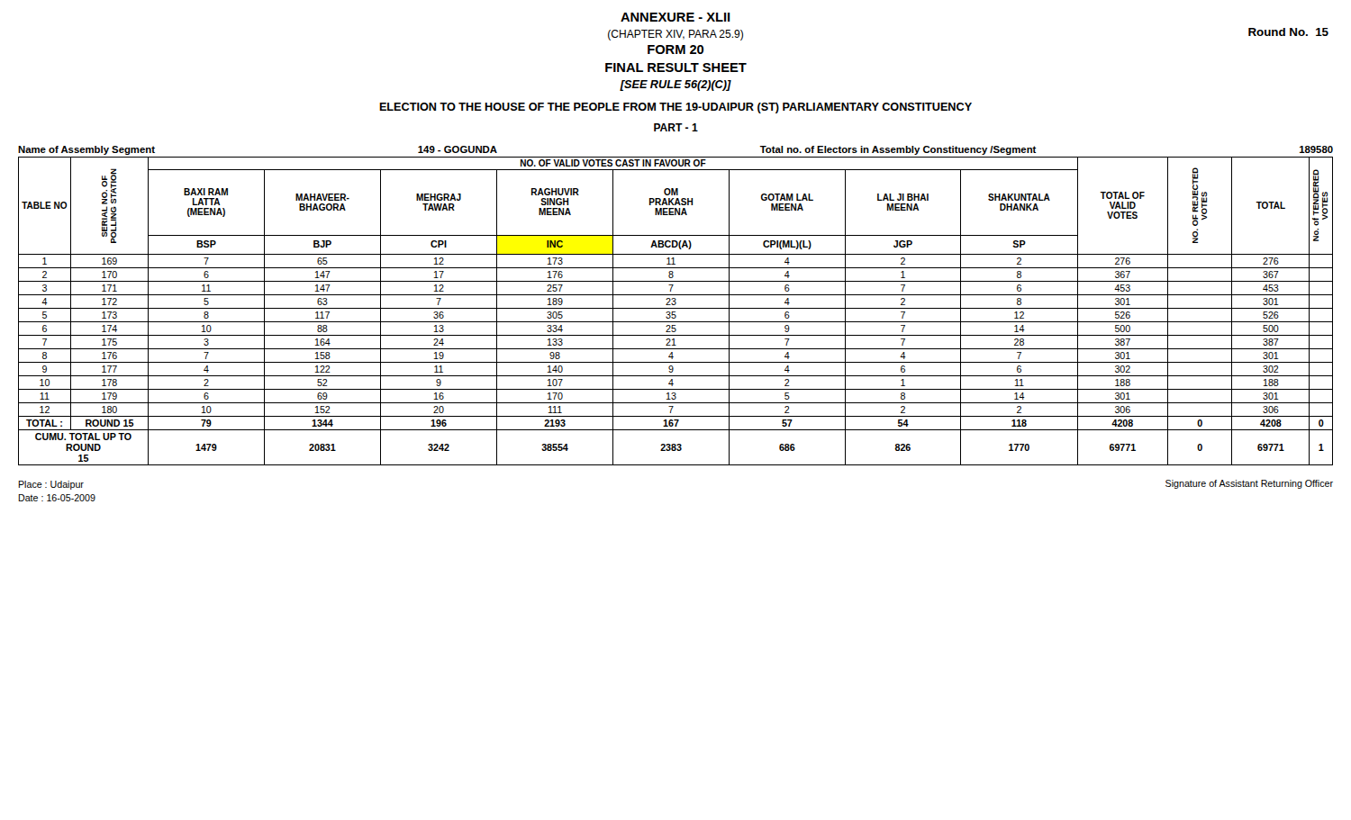Round No. 15
ANNEXURE - XLII
(CHAPTER XIV, PARA 25.9)
FORM 20
FINAL RESULT SHEET
[SEE RULE 56(2)(C)]
ELECTION TO THE HOUSE OF THE PEOPLE FROM THE 19-UDAIPUR (ST) PARLIAMENTARY CONSTITUENCY
PART - 1
Name of Assembly Segment
149 - GOGUNDA
Total no. of Electors in Assembly Constituency /Segment
189580
| TABLE NO | SERIAL NO. OF POLLING STATION | NO. OF VALID VOTES CAST IN FAVOUR OF | TOTAL OF VALID VOTES | NO. OF REJECTED VOTES | TOTAL | No. of TENDERED VOTES |
| --- | --- | --- | --- | --- | --- | --- |
| BAXI RAM LATTA (MEENA) | MAHAVEER- BHAGORA | MEHGRAJ TAWAR | RAGHUVIR SINGH MEENA | OM PRAKASH MEENA | GOTAM LAL MEENA | LAL JI BHAI MEENA | SHAKUNTALA DHANKA |
| BSP | BJP | CPI | INC | ABCD(A) | CPI(ML)(L) | JGP | SP |
| 1 | 169 | 7 | 65 | 12 | 173 | 11 | 4 | 2 | 2 | 276 | | 276 | |
| 2 | 170 | 6 | 147 | 17 | 176 | 8 | 4 | 1 | 8 | 367 | | 367 | |
| 3 | 171 | 11 | 147 | 12 | 257 | 7 | 6 | 7 | 6 | 453 | | 453 | |
| 4 | 172 | 5 | 63 | 7 | 189 | 23 | 4 | 2 | 8 | 301 | | 301 | |
| 5 | 173 | 8 | 117 | 36 | 305 | 35 | 6 | 7 | 12 | 526 | | 526 | |
| 6 | 174 | 10 | 88 | 13 | 334 | 25 | 9 | 7 | 14 | 500 | | 500 | |
| 7 | 175 | 3 | 164 | 24 | 133 | 21 | 7 | 7 | 28 | 387 | | 387 | |
| 8 | 176 | 7 | 158 | 19 | 98 | 4 | 4 | 4 | 7 | 301 | | 301 | |
| 9 | 177 | 4 | 122 | 11 | 140 | 9 | 4 | 6 | 6 | 302 | | 302 | |
| 10 | 178 | 2 | 52 | 9 | 107 | 4 | 2 | 1 | 11 | 188 | | 188 | |
| 11 | 179 | 6 | 69 | 16 | 170 | 13 | 5 | 8 | 14 | 301 | | 301 | |
| 12 | 180 | 10 | 152 | 20 | 111 | 7 | 2 | 2 | 2 | 306 | | 306 | |
| TOTAL : | ROUND 15 | 79 | 1344 | 196 | 2193 | 167 | 57 | 54 | 118 | 4208 | 0 | 4208 | 0 |
| CUMU. TOTAL UP TO ROUND 15 | 1479 | 20831 | 3242 | 38554 | 2383 | 686 | 826 | 1770 | 69771 | 0 | 69771 | 1 |
Place : Udaipur
Date : 16-05-2009
Signature of Assistant Returning Officer